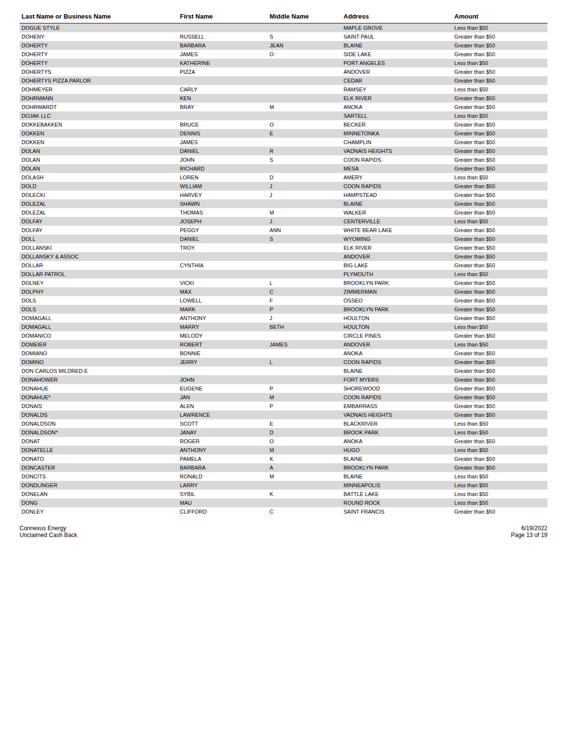| Last Name or Business Name | First Name | Middle Name | Address | Amount |
| --- | --- | --- | --- | --- |
| DOGUE STYLE | | | MAPLE GROVE | Less than $50 |
| DOHENY | RUSSELL | S | SAINT PAUL | Greater than $50 |
| DOHERTY | BARBARA | JEAN | BLAINE | Greater than $50 |
| DOHERTY | JAMES | O | SIDE LAKE | Greater than $50 |
| DOHERTY | KATHERINE | | PORT ANGELES | Less than $50 |
| DOHERTYS | PIZZA | | ANDOVER | Greater than $50 |
| DOHERTYS PIZZA PARLOR | | | CEDAR | Greater than $50 |
| DOHMEYER | CARLY | | RAMSEY | Less than $50 |
| DOHRMANN | KEN | | ELK RIVER | Greater than $50 |
| DOHRWARDT | BRAY | M | ANOKA | Greater than $50 |
| DOJAK LLC | | | SARTELL | Less than $50 |
| DOKKEBAKKEN | BRUCE | O | BECKER | Greater than $50 |
| DOKKEN | DENNIS | E | MINNETONKA | Greater than $50 |
| DOKKEN | JAMES | | CHAMPLIN | Greater than $50 |
| DOLAN | DANIEL | R | VADNAIS HEIGHTS | Greater than $50 |
| DOLAN | JOHN | S | COON RAPIDS | Greater than $50 |
| DOLAN | RICHARD | | MESA | Greater than $50 |
| DOLASH | LOREN | D | AMERY | Less than $50 |
| DOLD | WILLIAM | J | COON RAPIDS | Greater than $50 |
| DOLECKI | HARVEY | J | HAMPSTEAD | Greater than $50 |
| DOLEZAL | SHAWN | | BLAINE | Greater than $50 |
| DOLEZAL | THOMAS | M | WALKER | Greater than $50 |
| DOLFAY | JOSEPH | J | CENTERVILLE | Less than $50 |
| DOLFAY | PEGGY | ANN | WHITE BEAR LAKE | Greater than $50 |
| DOLL | DANIEL | S | WYOMING | Greater than $50 |
| DOLLANSKI | TROY | | ELK RIVER | Greater than $50 |
| DOLLANSKY & ASSOC | | | ANDOVER | Greater than $50 |
| DOLLAR | CYNTHIA | | BIG LAKE | Greater than $50 |
| DOLLAR PATROL | | | PLYMOUTH | Less than $50 |
| DOLNEY | VICKI | L | BROOKLYN PARK | Greater than $50 |
| DOLPHY | MAX | C | ZIMMERMAN | Greater than $50 |
| DOLS | LOWELL | F | OSSEO | Greater than $50 |
| DOLS | MARK | P | BROOKLYN PARK | Greater than $50 |
| DOMAGALL | ANTHONY | J | HOULTON | Greater than $50 |
| DOMAGALL | MARRY | BETH | HOULTON | Less than $50 |
| DOMANICO | MELODY | | CIRCLE PINES | Greater than $50 |
| DOMEIER | ROBERT | JAMES | ANDOVER | Less than $50 |
| DOMIANO | BONNIE | | ANOKA | Greater than $50 |
| DOMINO | JERRY | L | COON RAPIDS | Greater than $50 |
| DON CARLOS MILDRED E | | | BLAINE | Greater than $50 |
| DONAHOWER | JOHN | | FORT MYERS | Greater than $50 |
| DONAHUE | EUGENE | P | SHOREWOOD | Greater than $50 |
| DONAHUE* | JAN | M | COON RAPIDS | Greater than $50 |
| DONAIS | ALEN | P | EMBARRASS | Greater than $50 |
| DONALDS | LAWRENCE | | VADNAIS HEIGHTS | Greater than $50 |
| DONALDSON | SCOTT | E | BLACKRIVER | Less than $50 |
| DONALDSON* | JANAY | D | BROOK PARK | Less than $50 |
| DONAT | ROGER | O | ANOKA | Greater than $50 |
| DONATELLE | ANTHONY | M | HUGO | Less than $50 |
| DONATO | PAMELA | K | BLAINE | Greater than $50 |
| DONCASTER | BARBARA | A | BROOKLYN PARK | Greater than $50 |
| DONCITS | RONALD | M | BLAINE | Less than $50 |
| DONDLINGER | LARRY | | MINNEAPOLIS | Less than $50 |
| DONELAN | SYBIL | K | BATTLE LAKE | Less than $50 |
| DONG | MAU | | ROUND ROCK | Less than $50 |
| DONLEY | CLIFFORD | C | SAINT FRANCIS | Greater than $50 |
Connexus Energy
Unclaimed Cash Back
6/19/2022
Page 13 of 19